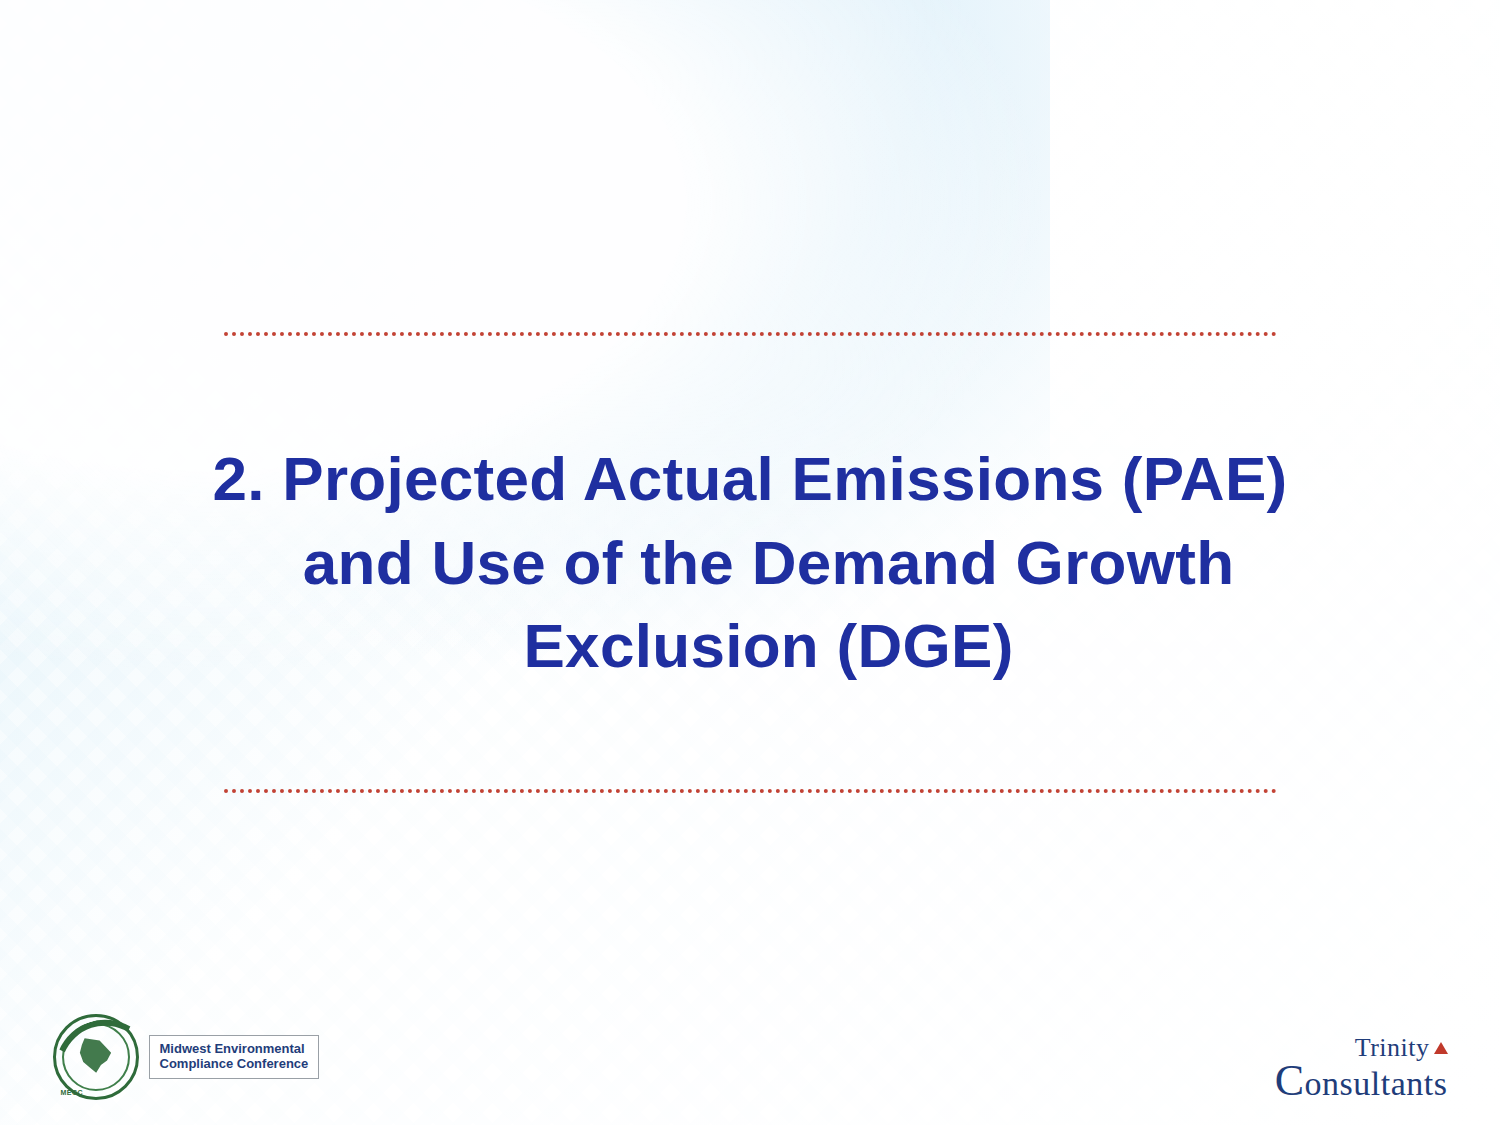2. Projected Actual Emissions (PAE) and Use of the Demand Growth Exclusion (DGE)
MECC
Midwest Environmental
Compliance Conference
Trinity
Consultants